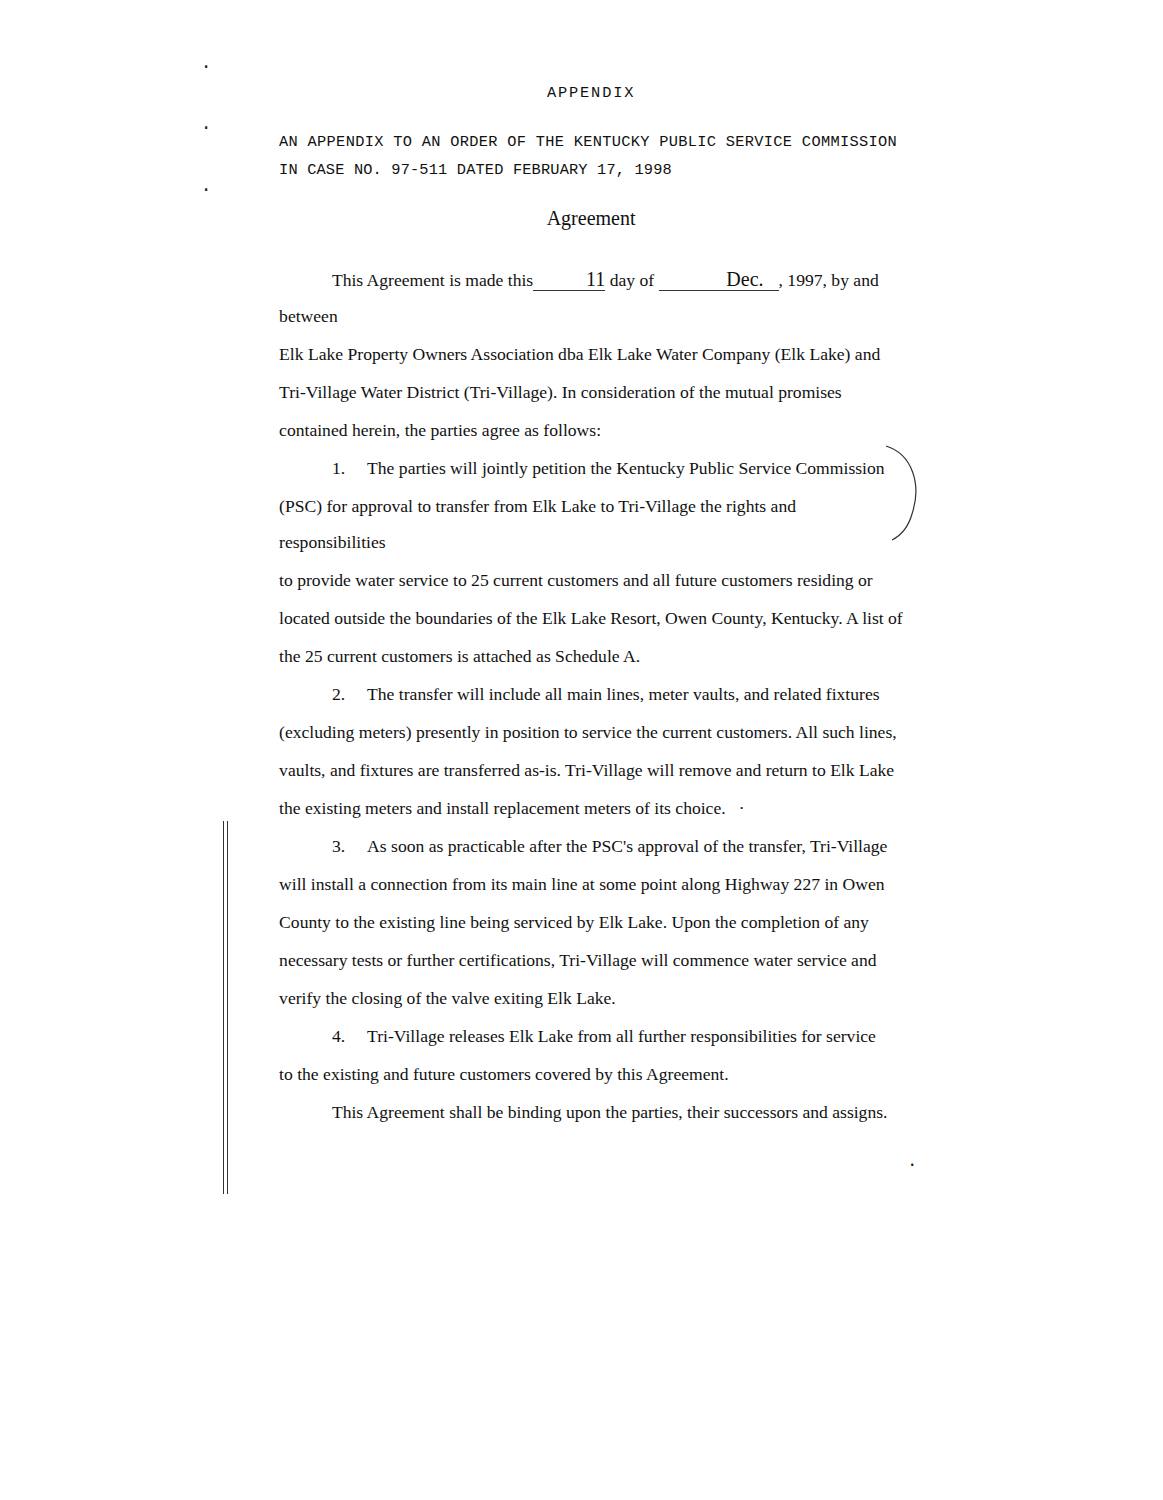. . .
APPENDIX
AN APPENDIX TO AN ORDER OF THE KENTUCKY PUBLIC SERVICE COMMISSION
IN CASE NO. 97-511 DATED FEBRUARY 17, 1998
Agreement
This Agreement is made this11 day of Dec., 1997, by and between
Elk Lake Property Owners Association dba Elk Lake Water Company (Elk Lake) and
Tri-Village Water District (Tri-Village). In consideration of the mutual promises
contained herein, the parties agree as follows:
1. The parties will jointly petition the Kentucky Public Service Commission
(PSC) for approval to transfer from Elk Lake to Tri-Village the rights and responsibilities
to provide water service to 25 current customers and all future customers residing or
located outside the boundaries of the Elk Lake Resort, Owen County, Kentucky. A list of
the 25 current customers is attached as Schedule A.
2. The transfer will include all main lines, meter vaults, and related fixtures
(excluding meters) presently in position to service the current customers. All such lines,
vaults, and fixtures are transferred as-is. Tri-Village will remove and return to Elk Lake
the existing meters and install replacement meters of its choice. ·
3. As soon as practicable after the PSC's approval of the transfer, Tri-Village
will install a connection from its main line at some point along Highway 227 in Owen
County to the existing line being serviced by Elk Lake. Upon the completion of any
necessary tests or further certifications, Tri-Village will commence water service and
verify the closing of the valve exiting Elk Lake.
4. Tri-Village releases Elk Lake from all further responsibilities for service
to the existing and future customers covered by this Agreement.
This Agreement shall be binding upon the parties, their successors and assigns.
.